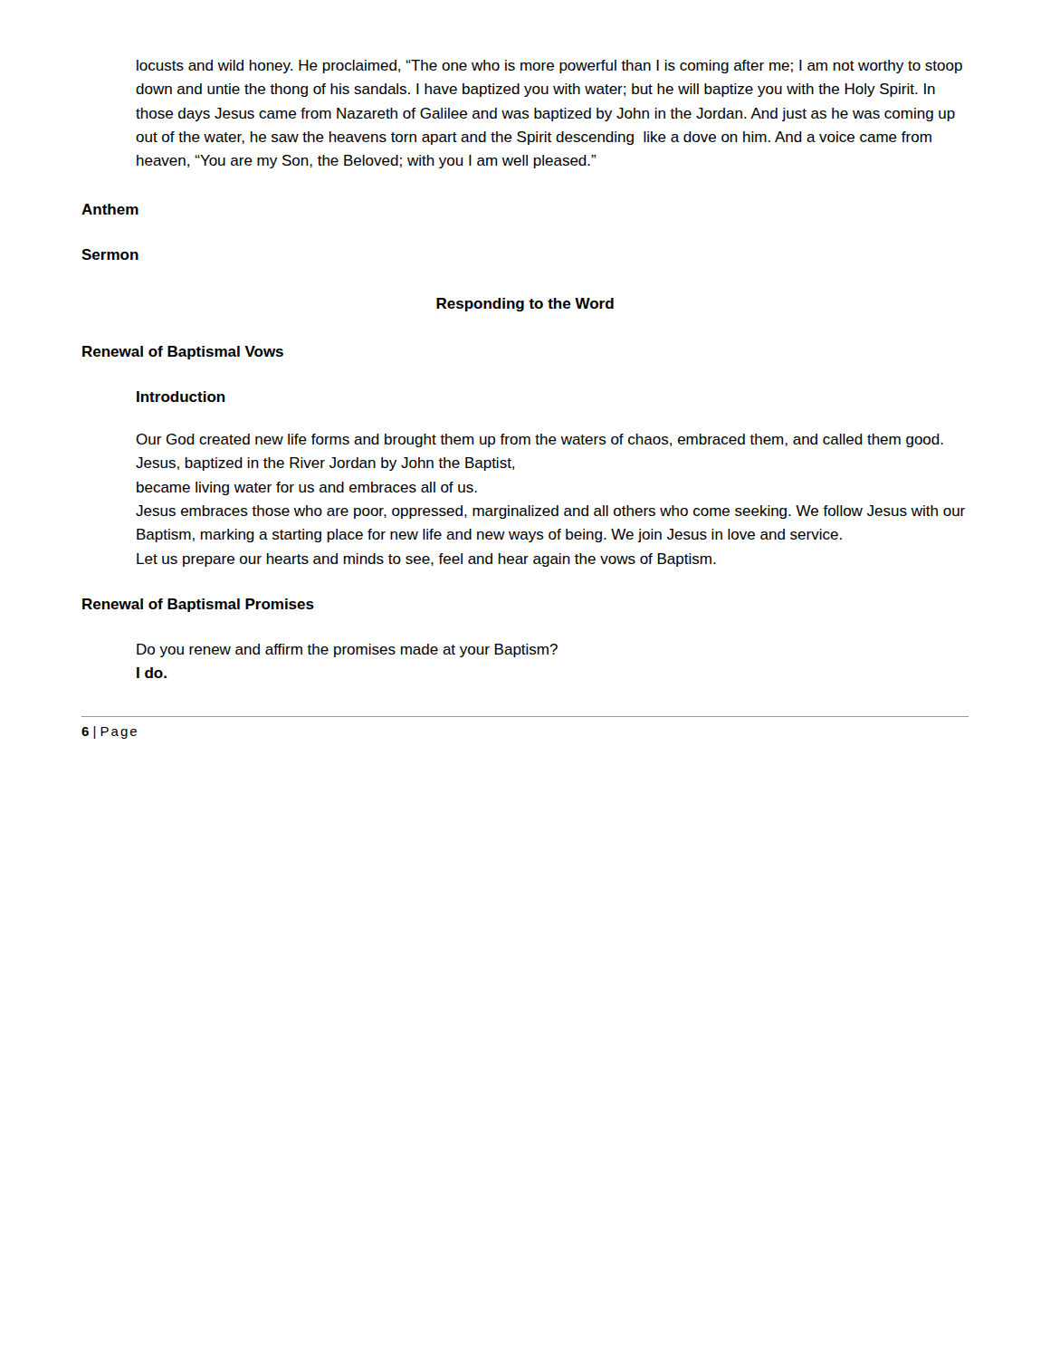locusts and wild honey. He proclaimed, “The one who is more powerful than I is coming after me; I am not worthy to stoop down and untie the thong of his sandals. I have baptized you with water; but he will baptize you with the Holy Spirit. In those days Jesus came from Nazareth of Galilee and was baptized by John in the Jordan. And just as he was coming up out of the water, he saw the heavens torn apart and the Spirit descending like a dove on him. And a voice came from heaven, “You are my Son, the Beloved; with you I am well pleased.”
Anthem
Sermon
Responding to the Word
Renewal of Baptismal Vows
Introduction
Our God created new life forms and brought them up from the waters of chaos, embraced them, and called them good.
Jesus, baptized in the River Jordan by John the Baptist,
became living water for us and embraces all of us.
Jesus embraces those who are poor, oppressed, marginalized and all others who come seeking. We follow Jesus with our Baptism, marking a starting place for new life and new ways of being. We join Jesus in love and service.
Let us prepare our hearts and minds to see, feel and hear again the vows of Baptism.
Renewal of Baptismal Promises
Do you renew and affirm the promises made at your Baptism?
I do.
6 | Page